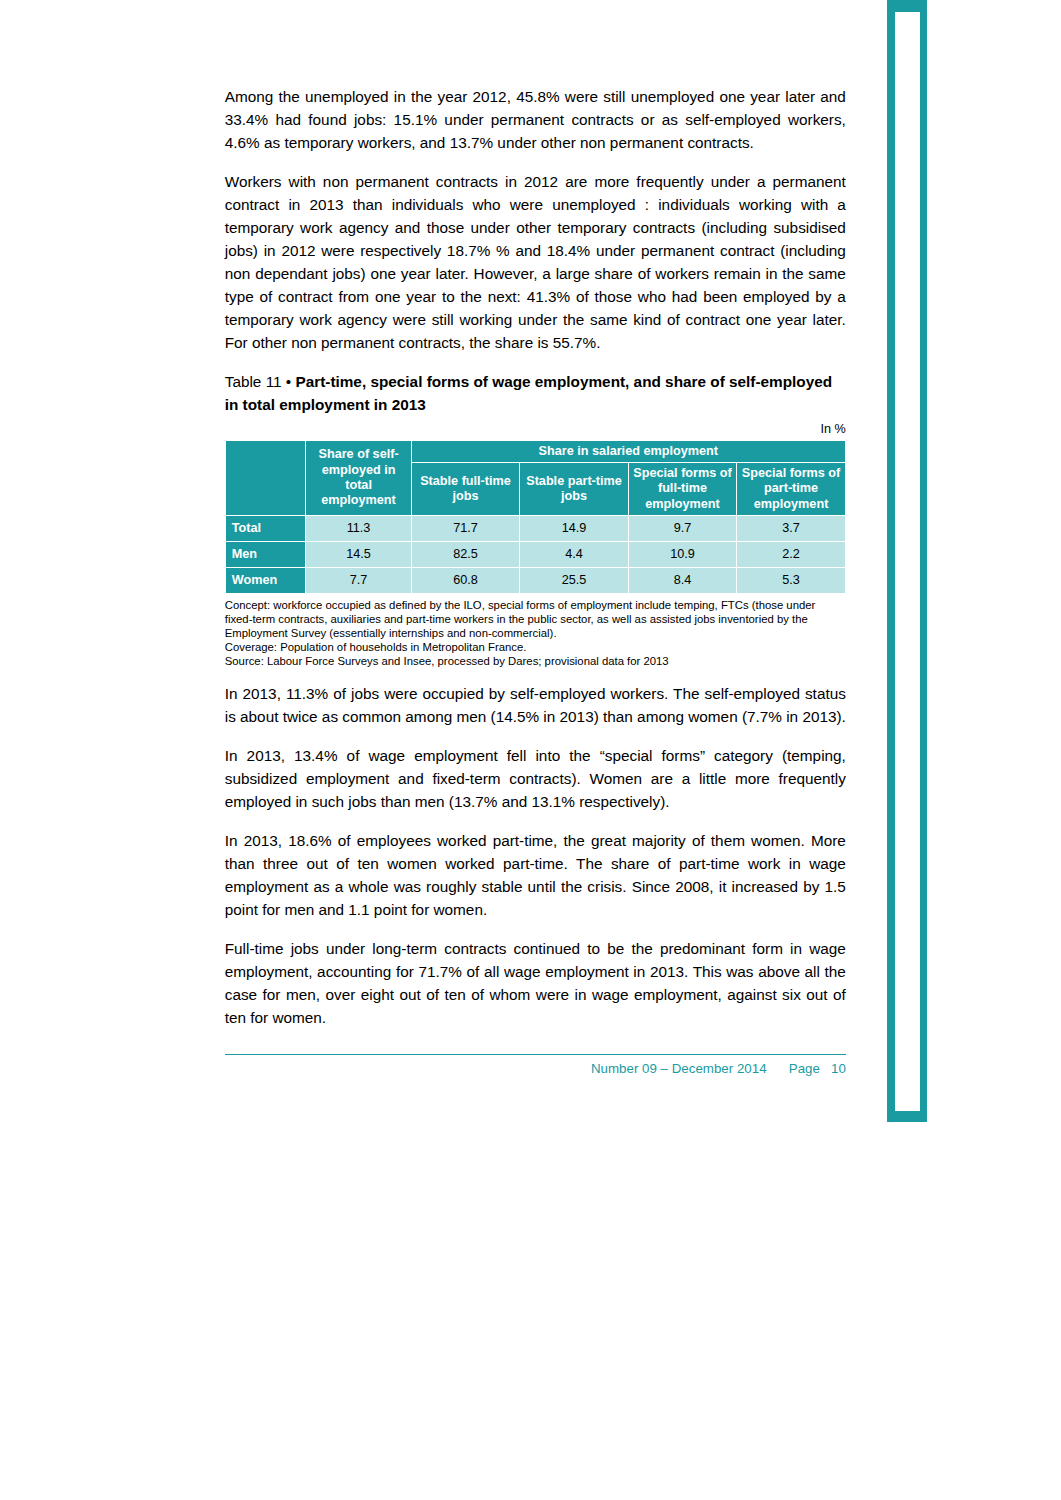Among the unemployed in the year 2012, 45.8% were still unemployed one year later and 33.4% had found jobs: 15.1% under permanent contracts or as self-employed workers, 4.6% as temporary workers, and 13.7% under other non permanent contracts.
Workers with non permanent contracts in 2012 are more frequently under a permanent contract in 2013 than individuals who were unemployed : individuals working with a temporary work agency and those under other temporary contracts (including subsidised jobs) in 2012 were respectively 18.7% % and 18.4% under permanent contract (including non dependant jobs) one year later. However, a large share of workers remain in the same type of contract from one year to the next: 41.3% of those who had been employed by a temporary work agency were still working under the same kind of contract one year later. For other non permanent contracts, the share is 55.7%.
Table 11 • Part-time, special forms of wage employment, and share of self-employed in total employment in 2013
In %
| | Share of self-employed in total employment | Share in salaried employment |
| --- | --- | --- |
| Stable full-time jobs | Stable part-time jobs | Special forms of full-time employment | Special forms of part-time employment |
| Total | 11.3 | 71.7 | 14.9 | 9.7 | 3.7 |
| Men | 14.5 | 82.5 | 4.4 | 10.9 | 2.2 |
| Women | 7.7 | 60.8 | 25.5 | 8.4 | 5.3 |
Concept: workforce occupied as defined by the ILO, special forms of employment include temping, FTCs (those under fixed-term contracts, auxiliaries and part-time workers in the public sector, as well as assisted jobs inventoried by the Employment Survey (essentially internships and non-commercial).
Coverage: Population of households in Metropolitan France.
Source: Labour Force Surveys and Insee, processed by Dares; provisional data for 2013
In 2013, 11.3% of jobs were occupied by self-employed workers. The self-employed status is about twice as common among men (14.5% in 2013) than among women (7.7% in 2013).
In 2013, 13.4% of wage employment fell into the “special forms” category (temping, subsidized employment and fixed-term contracts). Women are a little more frequently employed in such jobs than men (13.7% and 13.1% respectively).
In 2013, 18.6% of employees worked part-time, the great majority of them women. More than three out of ten women worked part-time. The share of part-time work in wage employment as a whole was roughly stable until the crisis. Since 2008, it increased by 1.5 point for men and 1.1 point for women.
Full-time jobs under long-term contracts continued to be the predominant form in wage employment, accounting for 71.7% of all wage employment in 2013. This was above all the case for men, over eight out of ten of whom were in wage employment, against six out of ten for women.
Number 09 – December 2014 Page 10